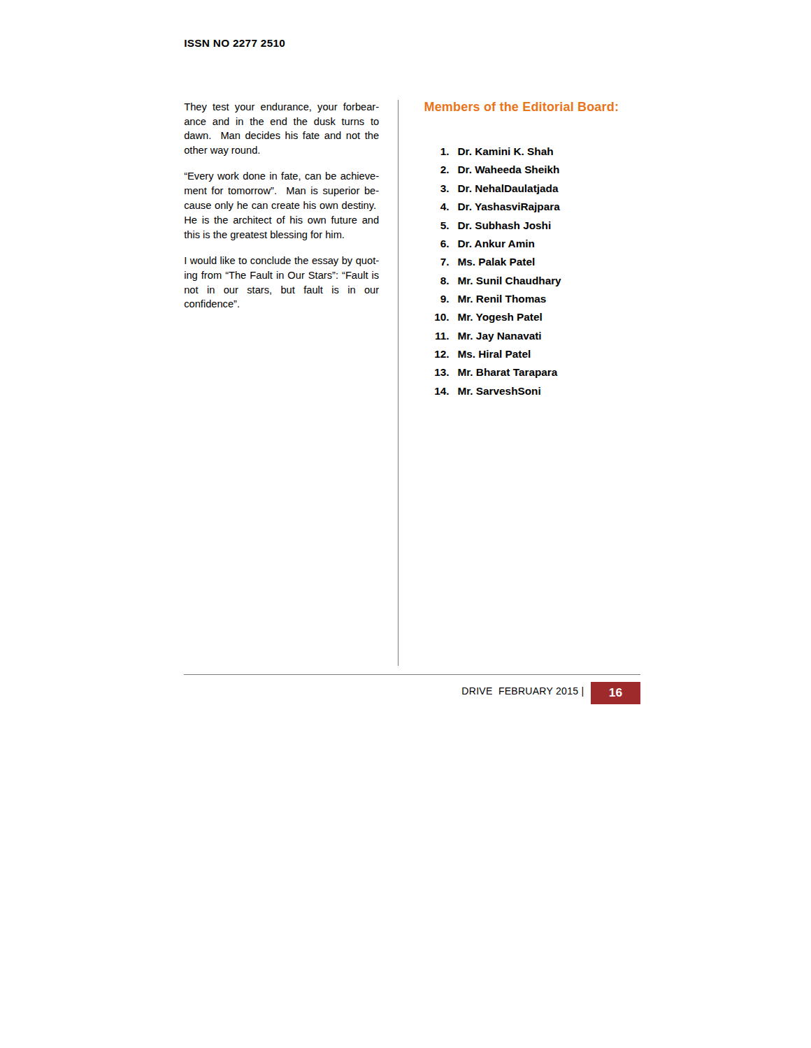ISSN NO 2277 2510
They test your endurance, your forbearance and in the end the dusk turns to dawn. Man decides his fate and not the other way round.
“Every work done in fate, can be achievement for tomorrow”. Man is superior because only he can create his own destiny. He is the architect of his own future and this is the greatest blessing for him.
I would like to conclude the essay by quoting from “The Fault in Our Stars”: “Fault is not in our stars, but fault is in our confidence”.
Members of the Editorial Board:
Dr. Kamini K. Shah
Dr. Waheeda Sheikh
Dr. NehalDaulatjada
Dr. YashasviRajpara
Dr. Subhash Joshi
Dr. Ankur Amin
Ms. Palak Patel
Mr. Sunil Chaudhary
Mr. Renil Thomas
Mr. Yogesh Patel
Mr. Jay Nanavati
Ms. Hiral Patel
Mr. Bharat Tarapara
Mr. SarveshSoni
DRIVE FEBRUARY 2015 |
16